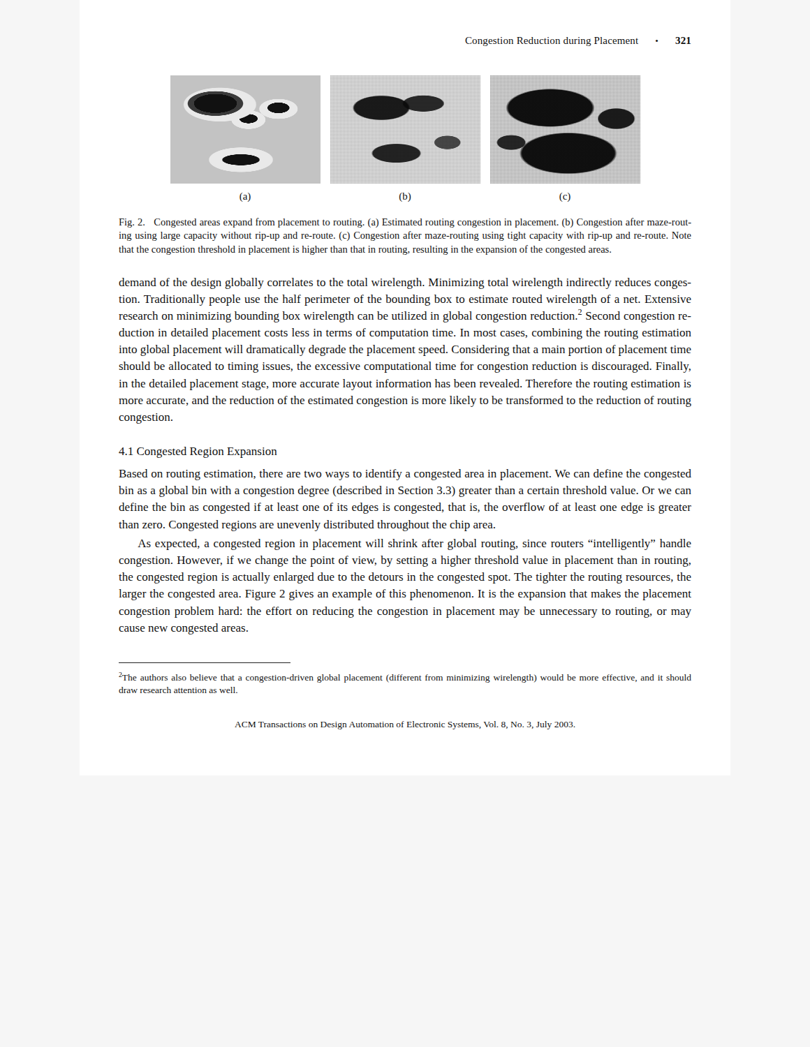Congestion Reduction during Placement • 321
(a)
(b)
(c)
Fig. 2. Congested areas expand from placement to routing. (a) Estimated routing congestion in placement. (b) Congestion after maze-routing using large capacity without rip-up and re-route. (c) Congestion after maze-routing using tight capacity with rip-up and re-route. Note that the congestion threshold in placement is higher than that in routing, resulting in the expansion of the congested areas.
demand of the design globally correlates to the total wirelength. Minimizing total wirelength indirectly reduces congestion. Traditionally people use the half perimeter of the bounding box to estimate routed wirelength of a net. Extensive research on minimizing bounding box wirelength can be utilized in global congestion reduction.2 Second congestion reduction in detailed placement costs less in terms of computation time. In most cases, combining the routing estimation into global placement will dramatically degrade the placement speed. Considering that a main portion of placement time should be allocated to timing issues, the excessive computational time for congestion reduction is discouraged. Finally, in the detailed placement stage, more accurate layout information has been revealed. Therefore the routing estimation is more accurate, and the reduction of the estimated congestion is more likely to be transformed to the reduction of routing congestion.
4.1 Congested Region Expansion
Based on routing estimation, there are two ways to identify a congested area in placement. We can define the congested bin as a global bin with a congestion degree (described in Section 3.3) greater than a certain threshold value. Or we can define the bin as congested if at least one of its edges is congested, that is, the overflow of at least one edge is greater than zero. Congested regions are unevenly distributed throughout the chip area.
As expected, a congested region in placement will shrink after global routing, since routers “intelligently” handle congestion. However, if we change the point of view, by setting a higher threshold value in placement than in routing, the congested region is actually enlarged due to the detours in the congested spot. The tighter the routing resources, the larger the congested area. Figure 2 gives an example of this phenomenon. It is the expansion that makes the placement congestion problem hard: the effort on reducing the congestion in placement may be unnecessary to routing, or may cause new congested areas.
2The authors also believe that a congestion-driven global placement (different from minimizing wirelength) would be more effective, and it should draw research attention as well.
ACM Transactions on Design Automation of Electronic Systems, Vol. 8, No. 3, July 2003.